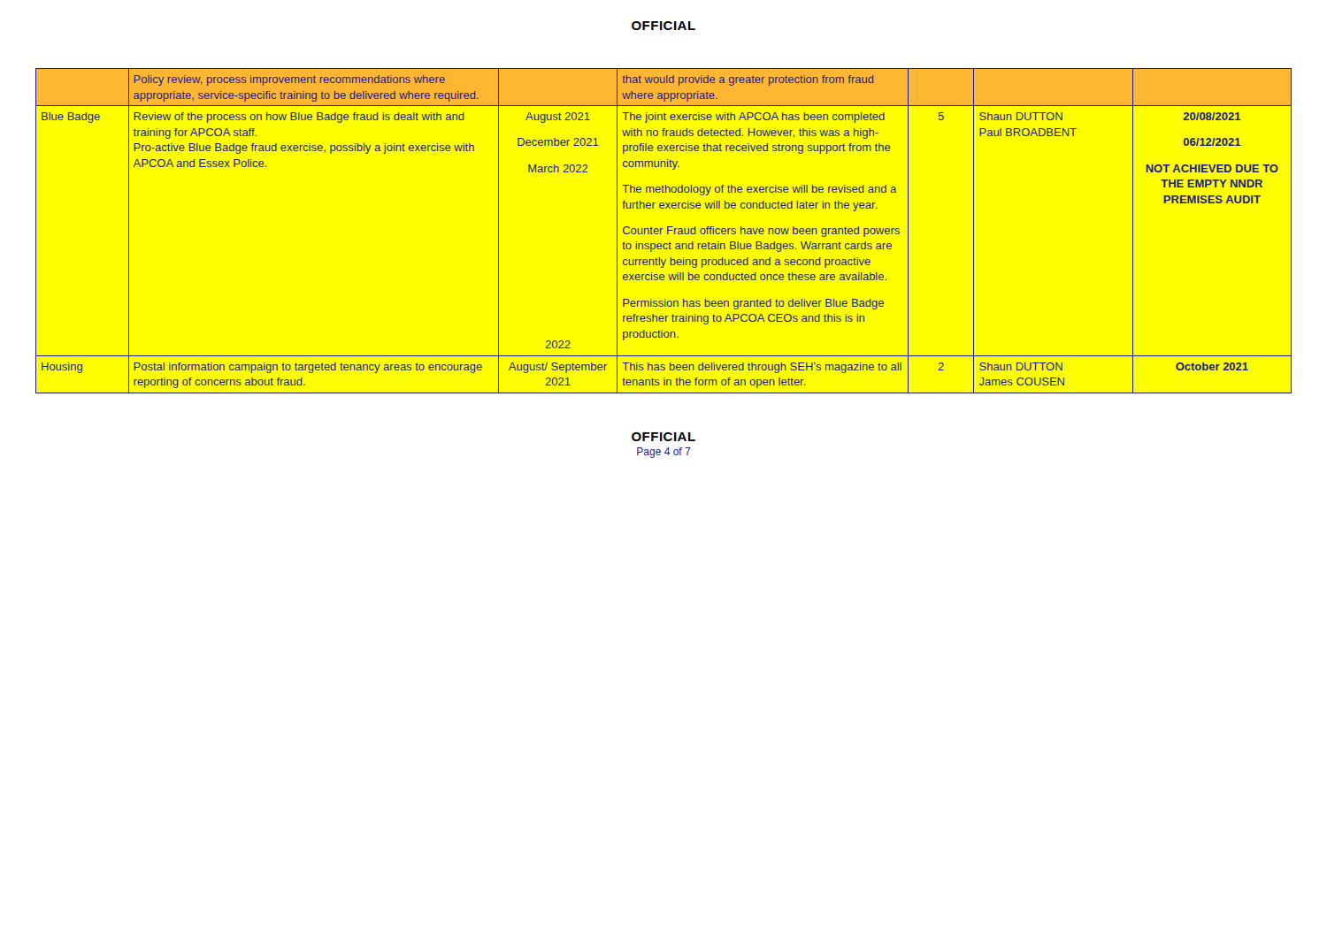OFFICIAL
| | Policy review, process improvement recommendations where appropriate, service-specific training to be delivered where required. | | that would provide a greater protection from fraud where appropriate. | | | |
| Blue Badge | Review of the process on how Blue Badge fraud is dealt with and training for APCOA staff. Pro-active Blue Badge fraud exercise, possibly a joint exercise with APCOA and Essex Police. | August 2021 December 2021 March 2022 2022 | The joint exercise with APCOA has been completed with no frauds detected. However, this was a high-profile exercise that received strong support from the community. The methodology of the exercise will be revised and a further exercise will be conducted later in the year. Counter Fraud officers have now been granted powers to inspect and retain Blue Badges. Warrant cards are currently being produced and a second proactive exercise will be conducted once these are available. Permission has been granted to deliver Blue Badge refresher training to APCOA CEOs and this is in production. | 5 | Shaun DUTTON Paul BROADBENT | 20/08/2021 06/12/2021 NOT ACHIEVED DUE TO THE EMPTY NNDR PREMISES AUDIT |
| Housing | Postal information campaign to targeted tenancy areas to encourage reporting of concerns about fraud. | August/ September 2021 | This has been delivered through SEH’s magazine to all tenants in the form of an open letter. | 2 | Shaun DUTTON James COUSEN | October 2021 |
OFFICIAL
Page 4 of 7